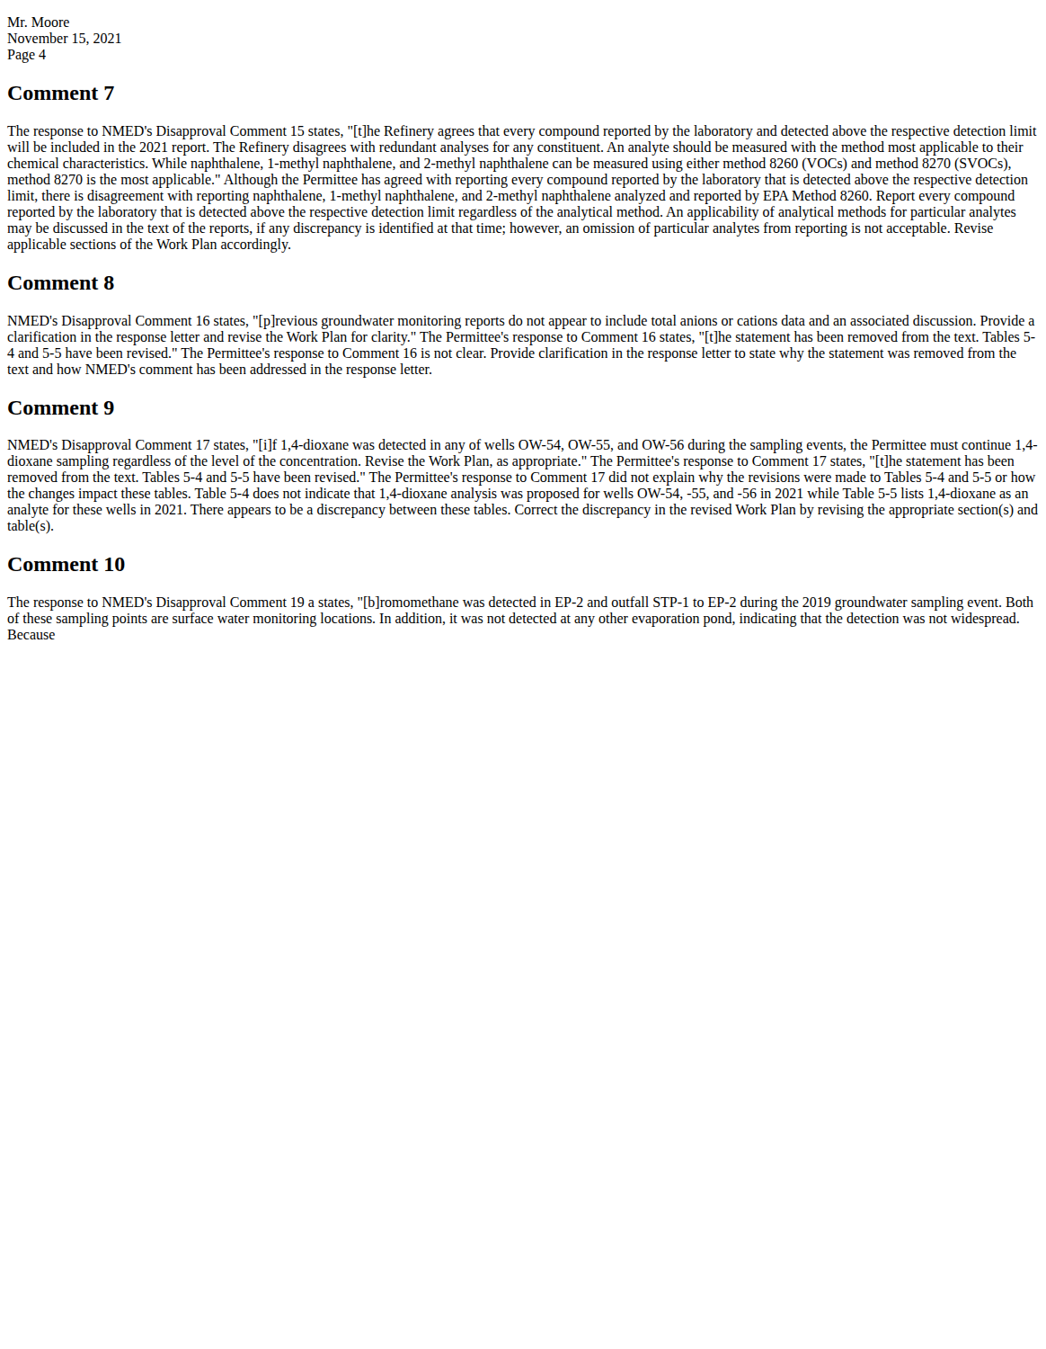Mr. Moore
November 15, 2021
Page 4
Comment 7
The response to NMED's Disapproval Comment 15 states, "[t]he Refinery agrees that every compound reported by the laboratory and detected above the respective detection limit will be included in the 2021 report. The Refinery disagrees with redundant analyses for any constituent. An analyte should be measured with the method most applicable to their chemical characteristics. While naphthalene, 1-methyl naphthalene, and 2-methyl naphthalene can be measured using either method 8260 (VOCs) and method 8270 (SVOCs), method 8270 is the most applicable." Although the Permittee has agreed with reporting every compound reported by the laboratory that is detected above the respective detection limit, there is disagreement with reporting naphthalene, 1-methyl naphthalene, and 2-methyl naphthalene analyzed and reported by EPA Method 8260. Report every compound reported by the laboratory that is detected above the respective detection limit regardless of the analytical method. An applicability of analytical methods for particular analytes may be discussed in the text of the reports, if any discrepancy is identified at that time; however, an omission of particular analytes from reporting is not acceptable. Revise applicable sections of the Work Plan accordingly.
Comment 8
NMED's Disapproval Comment 16 states, "[p]revious groundwater monitoring reports do not appear to include total anions or cations data and an associated discussion. Provide a clarification in the response letter and revise the Work Plan for clarity." The Permittee's response to Comment 16 states, "[t]he statement has been removed from the text. Tables 5-4 and 5-5 have been revised." The Permittee's response to Comment 16 is not clear. Provide clarification in the response letter to state why the statement was removed from the text and how NMED's comment has been addressed in the response letter.
Comment 9
NMED's Disapproval Comment 17 states, "[i]f 1,4-dioxane was detected in any of wells OW-54, OW-55, and OW-56 during the sampling events, the Permittee must continue 1,4-dioxane sampling regardless of the level of the concentration. Revise the Work Plan, as appropriate." The Permittee's response to Comment 17 states, "[t]he statement has been removed from the text. Tables 5-4 and 5-5 have been revised." The Permittee's response to Comment 17 did not explain why the revisions were made to Tables 5-4 and 5-5 or how the changes impact these tables. Table 5-4 does not indicate that 1,4-dioxane analysis was proposed for wells OW-54, -55, and -56 in 2021 while Table 5-5 lists 1,4-dioxane as an analyte for these wells in 2021. There appears to be a discrepancy between these tables. Correct the discrepancy in the revised Work Plan by revising the appropriate section(s) and table(s).
Comment 10
The response to NMED's Disapproval Comment 19 a states, "[b]romomethane was detected in EP-2 and outfall STP-1 to EP-2 during the 2019 groundwater sampling event. Both of these sampling points are surface water monitoring locations. In addition, it was not detected at any other evaporation pond, indicating that the detection was not widespread. Because